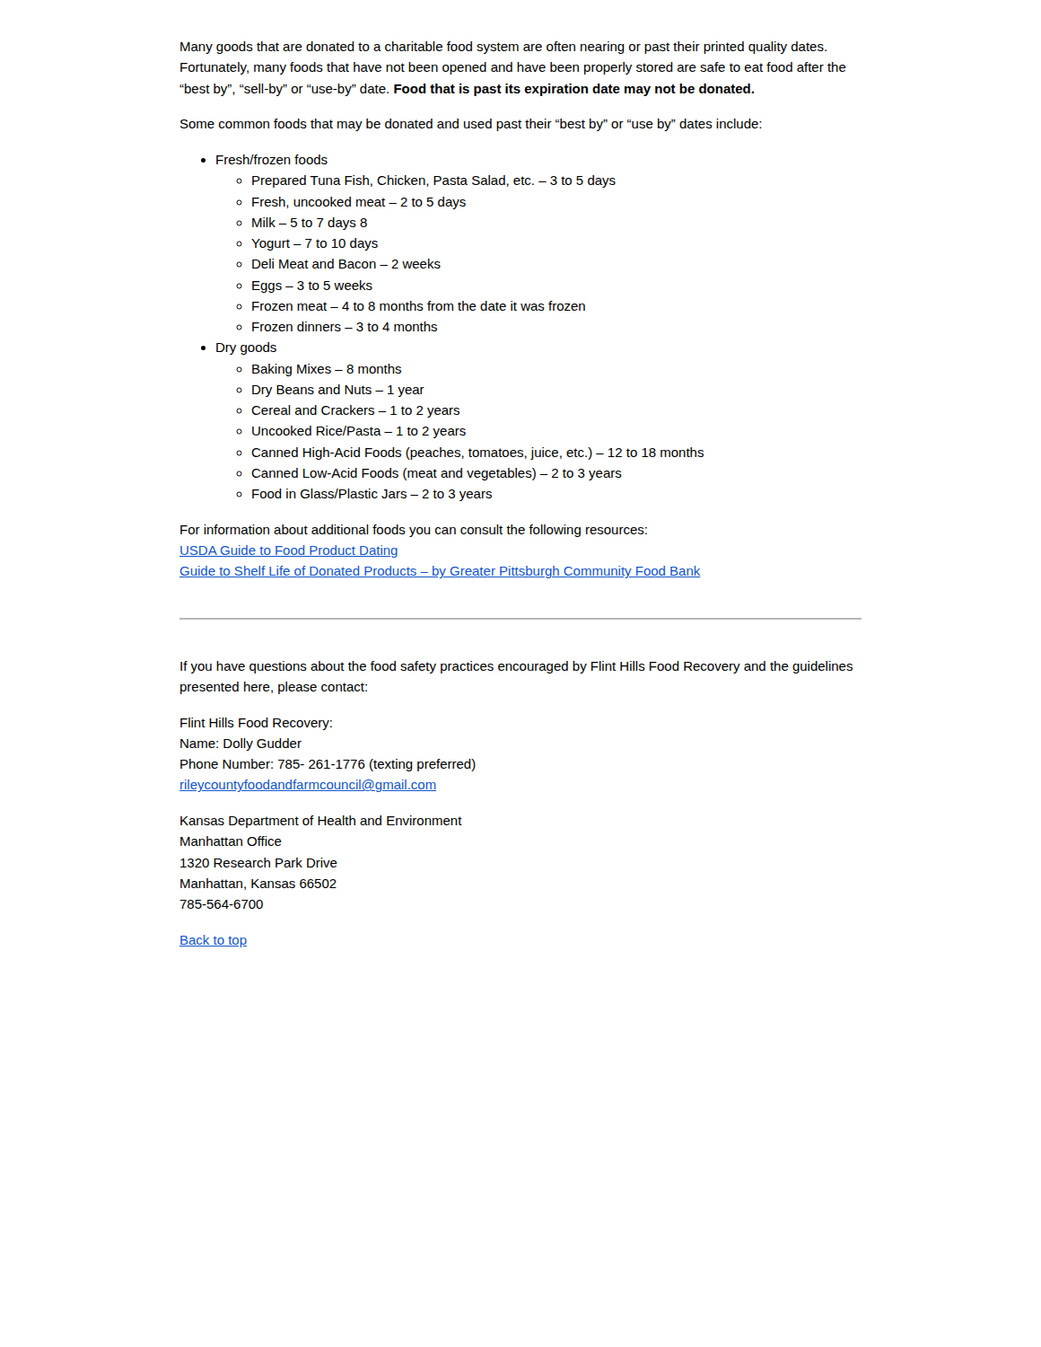Many goods that are donated to a charitable food system are often nearing or past their printed quality dates. Fortunately, many foods that have not been opened and have been properly stored are safe to eat food after the “best by”, “sell-by” or “use-by” date. Food that is past its expiration date may not be donated.
Some common foods that may be donated and used past their “best by” or “use by” dates include:
Fresh/frozen foods
Prepared Tuna Fish, Chicken, Pasta Salad, etc. – 3 to 5 days
Fresh, uncooked meat – 2 to 5 days
Milk – 5 to 7 days 8
Yogurt – 7 to 10 days
Deli Meat and Bacon – 2 weeks
Eggs – 3 to 5 weeks
Frozen meat – 4 to 8 months from the date it was frozen
Frozen dinners – 3 to 4 months
Dry goods
Baking Mixes – 8 months
Dry Beans and Nuts – 1 year
Cereal and Crackers – 1 to 2 years
Uncooked Rice/Pasta – 1 to 2 years
Canned High-Acid Foods (peaches, tomatoes, juice, etc.) – 12 to 18 months
Canned Low-Acid Foods (meat and vegetables) – 2 to 3 years
Food in Glass/Plastic Jars – 2 to 3 years
For information about additional foods you can consult the following resources:
USDA Guide to Food Product Dating
Guide to Shelf Life of Donated Products – by Greater Pittsburgh Community Food Bank
If you have questions about the food safety practices encouraged by Flint Hills Food Recovery and the guidelines presented here, please contact:
Flint Hills Food Recovery:
Name: Dolly Gudder
Phone Number: 785- 261-1776 (texting preferred)
rileycountyfoodandfarmcouncil@gmail.com
Kansas Department of Health and Environment
Manhattan Office
1320 Research Park Drive
Manhattan, Kansas 66502
785-564-6700
Back to top